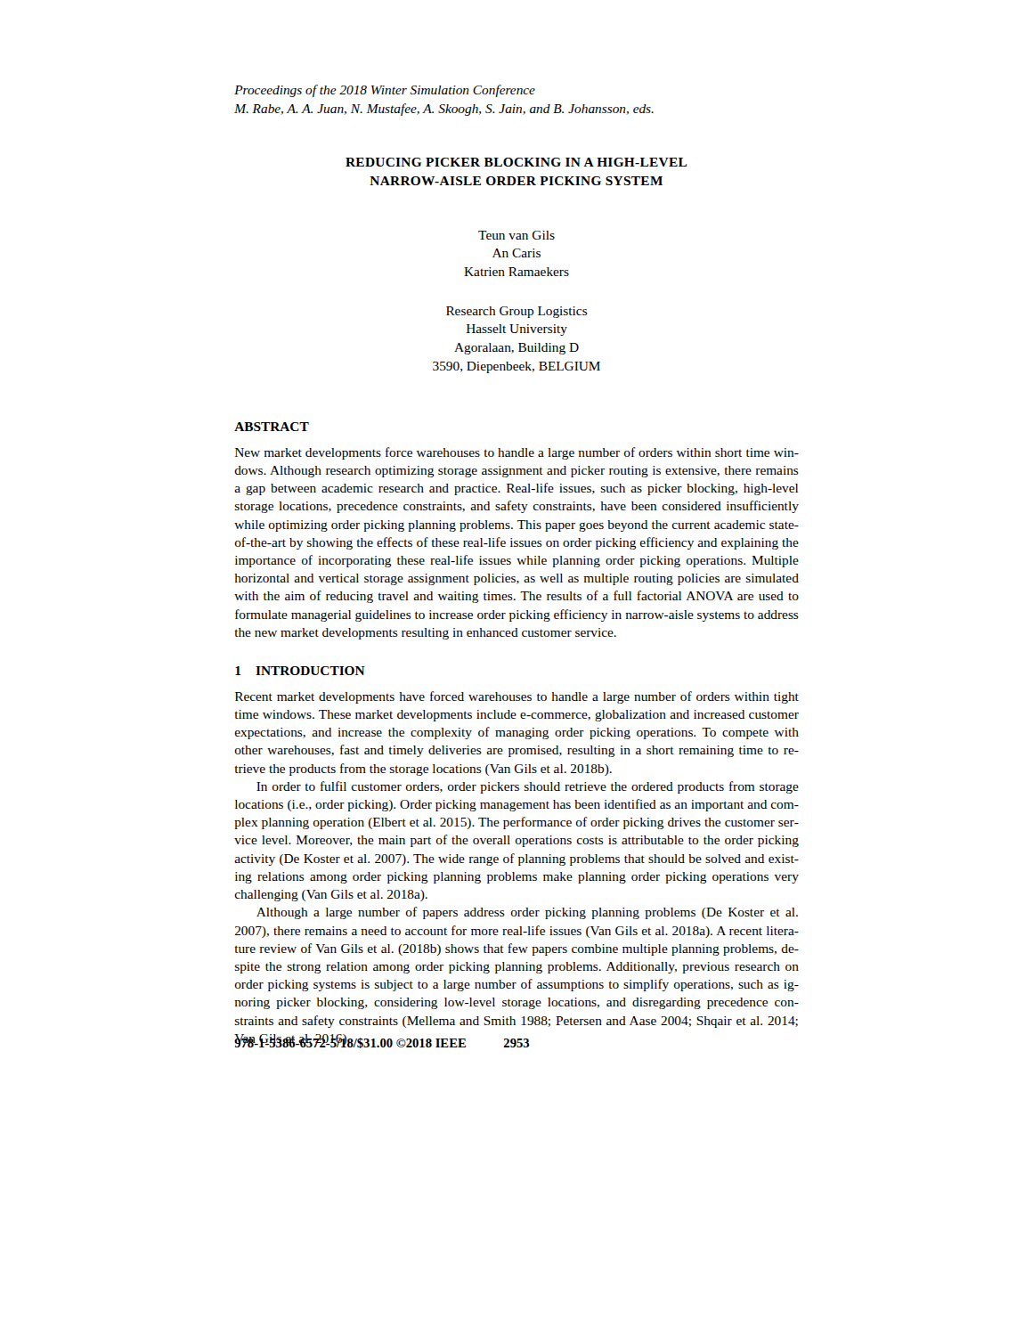Proceedings of the 2018 Winter Simulation Conference
M. Rabe, A. A. Juan, N. Mustafee, A. Skoogh, S. Jain, and B. Johansson, eds.
Reducing Picker Blocking in a High-Level
Narrow-Aisle Order Picking System
Teun van Gils
An Caris
Katrien Ramaekers
Research Group Logistics
Hasselt University
Agoralaan, Building D
3590, Diepenbeek, BELGIUM
Abstract
New market developments force warehouses to handle a large number of orders within short time windows. Although research optimizing storage assignment and picker routing is extensive, there remains a gap between academic research and practice. Real-life issues, such as picker blocking, high-level storage locations, precedence constraints, and safety constraints, have been considered insufficiently while optimizing order picking planning problems. This paper goes beyond the current academic state-of-the-art by showing the effects of these real-life issues on order picking efficiency and explaining the importance of incorporating these real-life issues while planning order picking operations. Multiple horizontal and vertical storage assignment policies, as well as multiple routing policies are simulated with the aim of reducing travel and waiting times. The results of a full factorial ANOVA are used to formulate managerial guidelines to increase order picking efficiency in narrow-aisle systems to address the new market developments resulting in enhanced customer service.
1 Introduction
Recent market developments have forced warehouses to handle a large number of orders within tight time windows. These market developments include e-commerce, globalization and increased customer expectations, and increase the complexity of managing order picking operations. To compete with other warehouses, fast and timely deliveries are promised, resulting in a short remaining time to retrieve the products from the storage locations (Van Gils et al. 2018b).
In order to fulfil customer orders, order pickers should retrieve the ordered products from storage locations (i.e., order picking). Order picking management has been identified as an important and complex planning operation (Elbert et al. 2015). The performance of order picking drives the customer service level. Moreover, the main part of the overall operations costs is attributable to the order picking activity (De Koster et al. 2007). The wide range of planning problems that should be solved and existing relations among order picking planning problems make planning order picking operations very challenging (Van Gils et al. 2018a).
Although a large number of papers address order picking planning problems (De Koster et al. 2007), there remains a need to account for more real-life issues (Van Gils et al. 2018a). A recent literature review of Van Gils et al. (2018b) shows that few papers combine multiple planning problems, despite the strong relation among order picking planning problems. Additionally, previous research on order picking systems is subject to a large number of assumptions to simplify operations, such as ignoring picker blocking, considering low-level storage locations, and disregarding precedence constraints and safety constraints (Mellema and Smith 1988; Petersen and Aase 2004; Shqair et al. 2014; Van Gils et al. 2016).
978-1-5386-6572-5/18/$31.00 ©2018 IEEE 2953